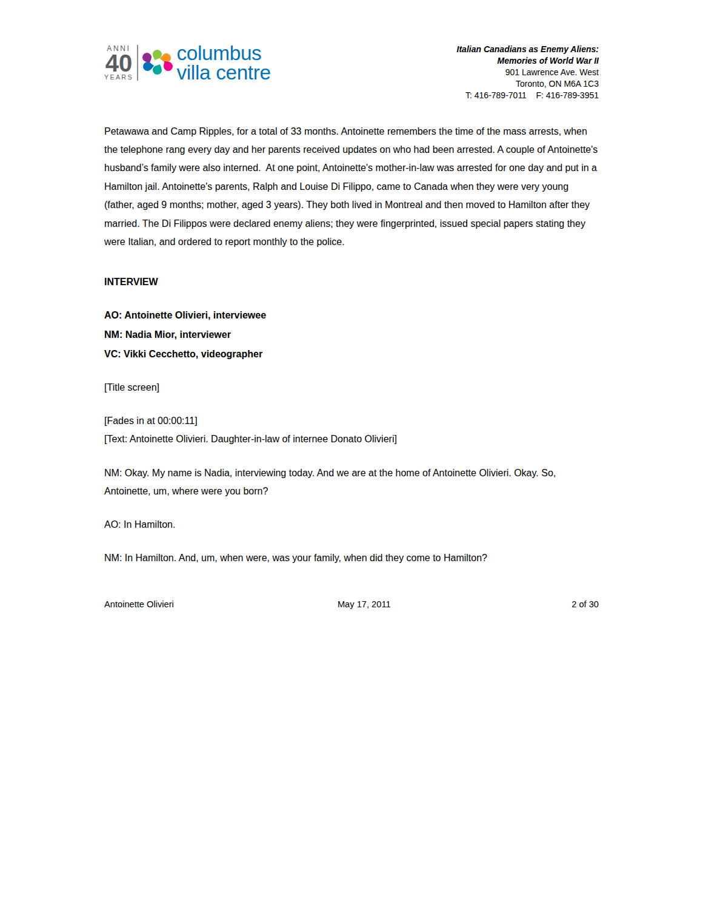ANNI 40 YEARS
columbus villa centre
Italian Canadians as Enemy Aliens:
Memories of World War II
901 Lawrence Ave. West
Toronto, ON M6A 1C3
T: 416-789-7011 F: 416-789-3951
Petawawa and Camp Ripples, for a total of 33 months. Antoinette remembers the time of the mass arrests, when the telephone rang every day and her parents received updates on who had been arrested. A couple of Antoinette's husband’s family were also interned. At one point, Antoinette's mother-in-law was arrested for one day and put in a Hamilton jail. Antoinette's parents, Ralph and Louise Di Filippo, came to Canada when they were very young (father, aged 9 months; mother, aged 3 years). They both lived in Montreal and then moved to Hamilton after they married. The Di Filippos were declared enemy aliens; they were fingerprinted, issued special papers stating they were Italian, and ordered to report monthly to the police.
INTERVIEW
AO: Antoinette Olivieri, interviewee
NM: Nadia Mior, interviewer
VC: Vikki Cecchetto, videographer
[Title screen]
[Fades in at 00:00:11]
[Text: Antoinette Olivieri. Daughter-in-law of internee Donato Olivieri]
NM: Okay. My name is Nadia, interviewing today. And we are at the home of Antoinette Olivieri. Okay. So, Antoinette, um, where were you born?
AO: In Hamilton.
NM: In Hamilton. And, um, when were, was your family, when did they come to Hamilton?
Antoinette Olivieri
May 17, 2011
2 of 30